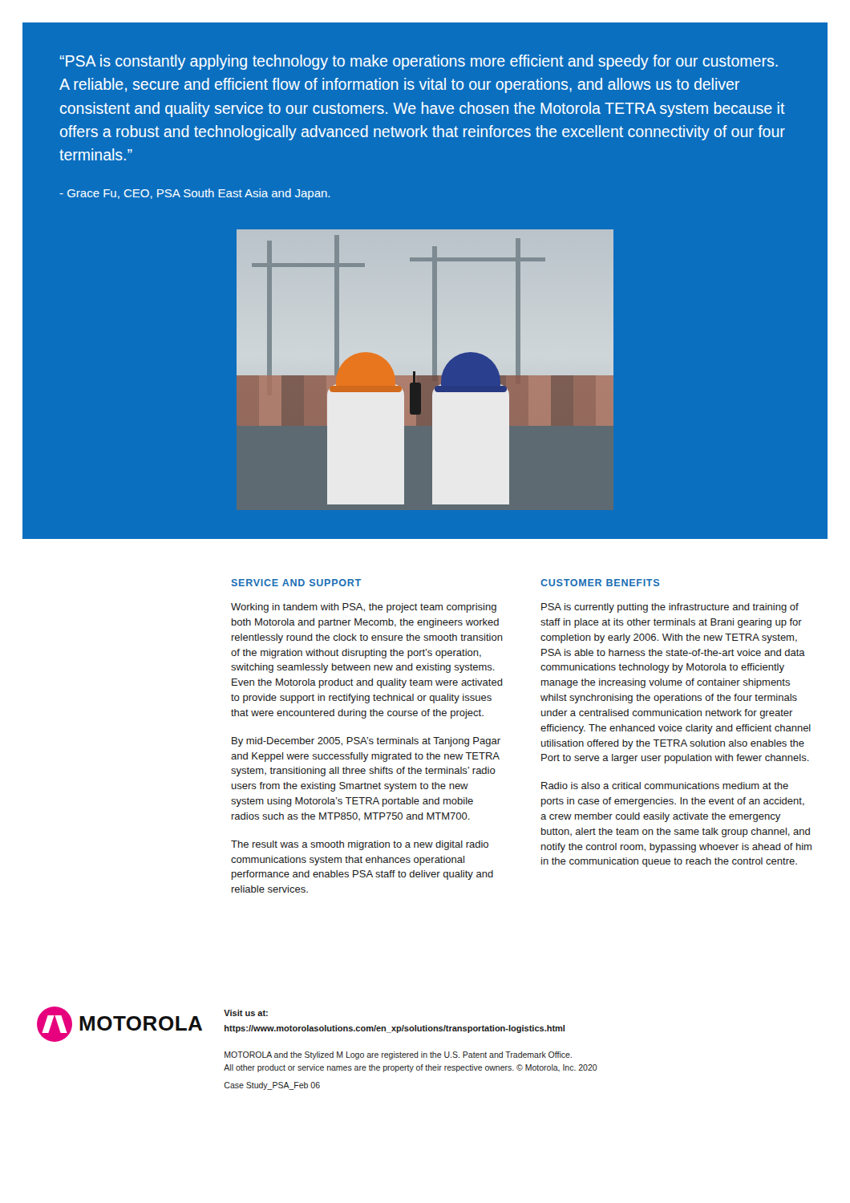“PSA is constantly applying technology to make operations more efficient and speedy for our customers. A reliable, secure and efficient flow of information is vital to our operations, and allows us to deliver consistent and quality service to our customers. We have chosen the Motorola TETRA system because it offers a robust and technologically advanced network that reinforces the excellent connectivity of our four terminals.”
- Grace Fu, CEO, PSA South East Asia and Japan.
SERVICE AND SUPPORT
Working in tandem with PSA, the project team comprising both Motorola and partner Mecomb, the engineers worked relentlessly round the clock to ensure the smooth transition of the migration without disrupting the port’s operation, switching seamlessly between new and existing systems. Even the Motorola product and quality team were activated to provide support in rectifying technical or quality issues that were encountered during the course of the project.
By mid-December 2005, PSA’s terminals at Tanjong Pagar and Keppel were successfully migrated to the new TETRA system, transitioning all three shifts of the terminals’ radio users from the existing Smartnet system to the new system using Motorola’s TETRA portable and mobile radios such as the MTP850, MTP750 and MTM700.
The result was a smooth migration to a new digital radio communications system that enhances operational performance and enables PSA staff to deliver quality and reliable services.
CUSTOMER BENEFITS
PSA is currently putting the infrastructure and training of staff in place at its other terminals at Brani gearing up for completion by early 2006. With the new TETRA system, PSA is able to harness the state-of-the-art voice and data communications technology by Motorola to efficiently manage the increasing volume of container shipments whilst synchronising the operations of the four terminals under a centralised communication network for greater efficiency. The enhanced voice clarity and efficient channel utilisation offered by the TETRA solution also enables the Port to serve a larger user population with fewer channels.
Radio is also a critical communications medium at the ports in case of emergencies. In the event of an accident, a crew member could easily activate the emergency button, alert the team on the same talk group channel, and notify the control room, bypassing whoever is ahead of him in the communication queue to reach the control centre.
MOTOROLA
Visit us at:
https://www.motorolasolutions.com/en_xp/solutions/transportation-logistics.html
MOTOROLA and the Stylized M Logo are registered in the U.S. Patent and Trademark Office.
All other product or service names are the property of their respective owners. © Motorola, Inc. 2020
Case Study_PSA_Feb 06